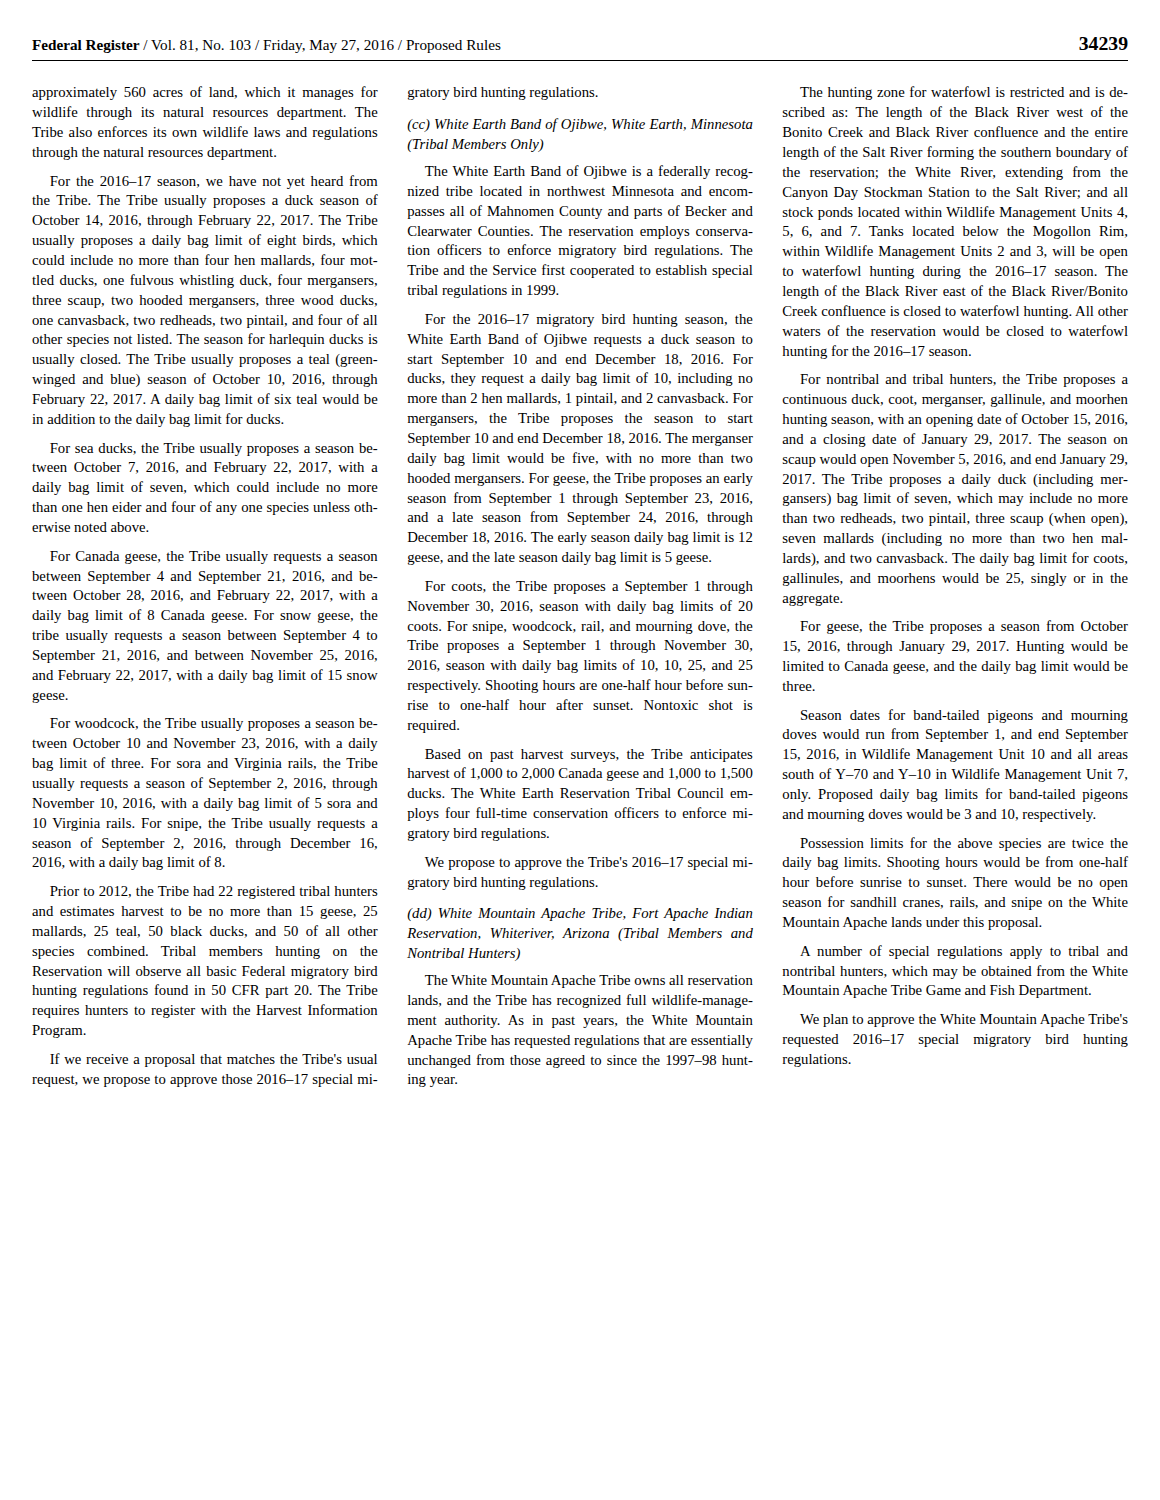Federal Register / Vol. 81, No. 103 / Friday, May 27, 2016 / Proposed Rules
34239
approximately 560 acres of land, which it manages for wildlife through its natural resources department. The Tribe also enforces its own wildlife laws and regulations through the natural resources department.
For the 2016–17 season, we have not yet heard from the Tribe. The Tribe usually proposes a duck season of October 14, 2016, through February 22, 2017. The Tribe usually proposes a daily bag limit of eight birds, which could include no more than four hen mallards, four mottled ducks, one fulvous whistling duck, four mergansers, three scaup, two hooded mergansers, three wood ducks, one canvasback, two redheads, two pintail, and four of all other species not listed. The season for harlequin ducks is usually closed. The Tribe usually proposes a teal (green-winged and blue) season of October 10, 2016, through February 22, 2017. A daily bag limit of six teal would be in addition to the daily bag limit for ducks.
For sea ducks, the Tribe usually proposes a season between October 7, 2016, and February 22, 2017, with a daily bag limit of seven, which could include no more than one hen eider and four of any one species unless otherwise noted above.
For Canada geese, the Tribe usually requests a season between September 4 and September 21, 2016, and between October 28, 2016, and February 22, 2017, with a daily bag limit of 8 Canada geese. For snow geese, the tribe usually requests a season between September 4 to September 21, 2016, and between November 25, 2016, and February 22, 2017, with a daily bag limit of 15 snow geese.
For woodcock, the Tribe usually proposes a season between October 10 and November 23, 2016, with a daily bag limit of three. For sora and Virginia rails, the Tribe usually requests a season of September 2, 2016, through November 10, 2016, with a daily bag limit of 5 sora and 10 Virginia rails. For snipe, the Tribe usually requests a season of September 2, 2016, through December 16, 2016, with a daily bag limit of 8.
Prior to 2012, the Tribe had 22 registered tribal hunters and estimates harvest to be no more than 15 geese, 25 mallards, 25 teal, 50 black ducks, and 50 of all other species combined. Tribal members hunting on the Reservation will observe all basic Federal migratory bird hunting regulations found in 50 CFR part 20. The Tribe requires hunters to register with the Harvest Information Program.
If we receive a proposal that matches the Tribe's usual request, we propose to approve those 2016–17 special migratory bird hunting regulations.
(cc) White Earth Band of Ojibwe, White Earth, Minnesota (Tribal Members Only)
The White Earth Band of Ojibwe is a federally recognized tribe located in northwest Minnesota and encompasses all of Mahnomen County and parts of Becker and Clearwater Counties. The reservation employs conservation officers to enforce migratory bird regulations. The Tribe and the Service first cooperated to establish special tribal regulations in 1999.
For the 2016–17 migratory bird hunting season, the White Earth Band of Ojibwe requests a duck season to start September 10 and end December 18, 2016. For ducks, they request a daily bag limit of 10, including no more than 2 hen mallards, 1 pintail, and 2 canvasback. For mergansers, the Tribe proposes the season to start September 10 and end December 18, 2016. The merganser daily bag limit would be five, with no more than two hooded mergansers. For geese, the Tribe proposes an early season from September 1 through September 23, 2016, and a late season from September 24, 2016, through December 18, 2016. The early season daily bag limit is 12 geese, and the late season daily bag limit is 5 geese.
For coots, the Tribe proposes a September 1 through November 30, 2016, season with daily bag limits of 20 coots. For snipe, woodcock, rail, and mourning dove, the Tribe proposes a September 1 through November 30, 2016, season with daily bag limits of 10, 10, 25, and 25 respectively. Shooting hours are one-half hour before sunrise to one-half hour after sunset. Nontoxic shot is required.
Based on past harvest surveys, the Tribe anticipates harvest of 1,000 to 2,000 Canada geese and 1,000 to 1,500 ducks. The White Earth Reservation Tribal Council employs four full-time conservation officers to enforce migratory bird regulations.
We propose to approve the Tribe's 2016–17 special migratory bird hunting regulations.
(dd) White Mountain Apache Tribe, Fort Apache Indian Reservation, Whiteriver, Arizona (Tribal Members and Nontribal Hunters)
The White Mountain Apache Tribe owns all reservation lands, and the Tribe has recognized full wildlife-management authority. As in past years, the White Mountain Apache Tribe has requested regulations that are essentially unchanged from those agreed to since the 1997–98 hunting year.
The hunting zone for waterfowl is restricted and is described as: The length of the Black River west of the Bonito Creek and Black River confluence and the entire length of the Salt River forming the southern boundary of the reservation; the White River, extending from the Canyon Day Stockman Station to the Salt River; and all stock ponds located within Wildlife Management Units 4, 5, 6, and 7. Tanks located below the Mogollon Rim, within Wildlife Management Units 2 and 3, will be open to waterfowl hunting during the 2016–17 season. The length of the Black River east of the Black River/Bonito Creek confluence is closed to waterfowl hunting. All other waters of the reservation would be closed to waterfowl hunting for the 2016–17 season.
For nontribal and tribal hunters, the Tribe proposes a continuous duck, coot, merganser, gallinule, and moorhen hunting season, with an opening date of October 15, 2016, and a closing date of January 29, 2017. The season on scaup would open November 5, 2016, and end January 29, 2017. The Tribe proposes a daily duck (including mergansers) bag limit of seven, which may include no more than two redheads, two pintail, three scaup (when open), seven mallards (including no more than two hen mallards), and two canvasback. The daily bag limit for coots, gallinules, and moorhens would be 25, singly or in the aggregate.
For geese, the Tribe proposes a season from October 15, 2016, through January 29, 2017. Hunting would be limited to Canada geese, and the daily bag limit would be three.
Season dates for band-tailed pigeons and mourning doves would run from September 1, and end September 15, 2016, in Wildlife Management Unit 10 and all areas south of Y–70 and Y–10 in Wildlife Management Unit 7, only. Proposed daily bag limits for band-tailed pigeons and mourning doves would be 3 and 10, respectively.
Possession limits for the above species are twice the daily bag limits. Shooting hours would be from one-half hour before sunrise to sunset. There would be no open season for sandhill cranes, rails, and snipe on the White Mountain Apache lands under this proposal.
A number of special regulations apply to tribal and nontribal hunters, which may be obtained from the White Mountain Apache Tribe Game and Fish Department.
We plan to approve the White Mountain Apache Tribe's requested 2016–17 special migratory bird hunting regulations.